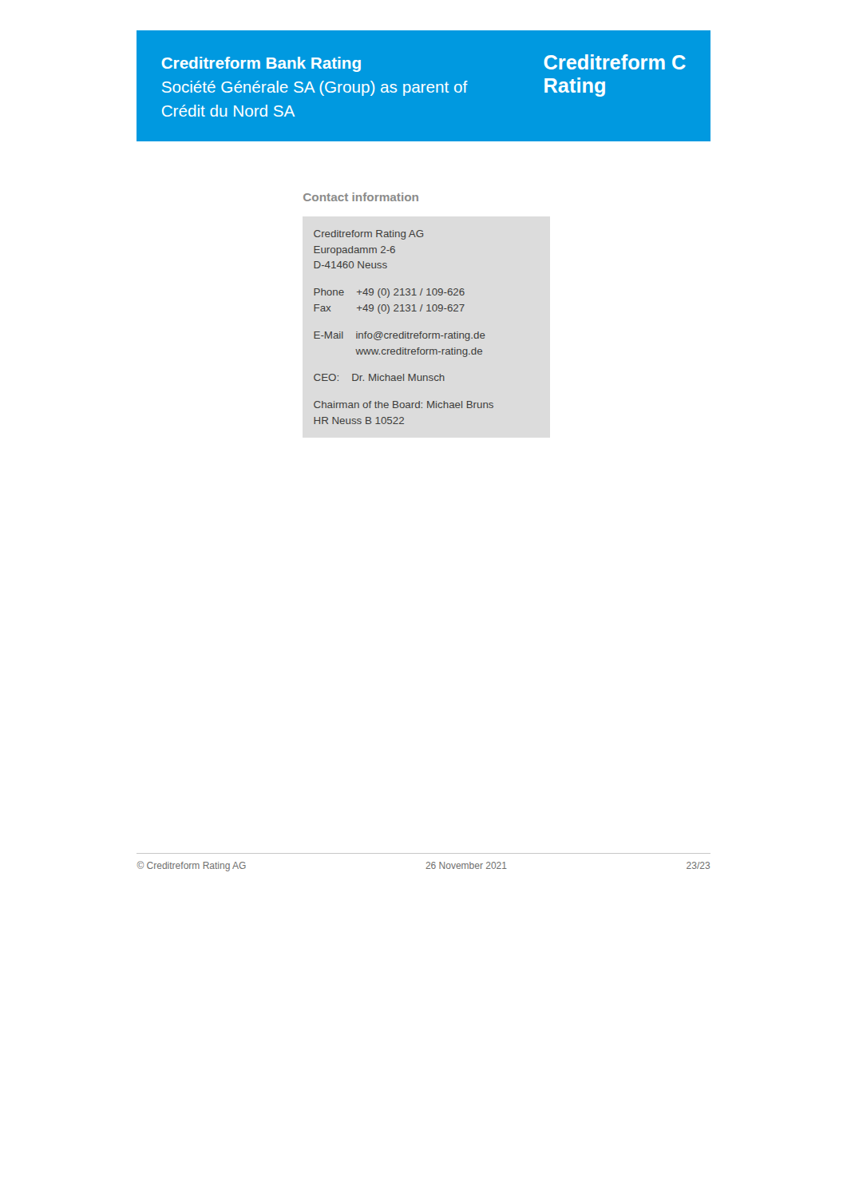Creditreform Bank Rating
Société Générale SA (Group) as parent of
Crédit du Nord SA
Creditreform C
Rating
Contact information
Creditreform Rating AG
Europadamm 2-6
D-41460 Neuss
| Phone | +49 (0) 2131 / 109-626 |
| Fax | +49 (0) 2131 / 109-627 |
| E-Mail | info@creditreform-rating.de |
| | www.creditreform-rating.de |
| CEO: | Dr. Michael Munsch |
Chairman of the Board: Michael Bruns
HR Neuss B 10522
© Creditreform Rating AG
26 November 2021
23/23